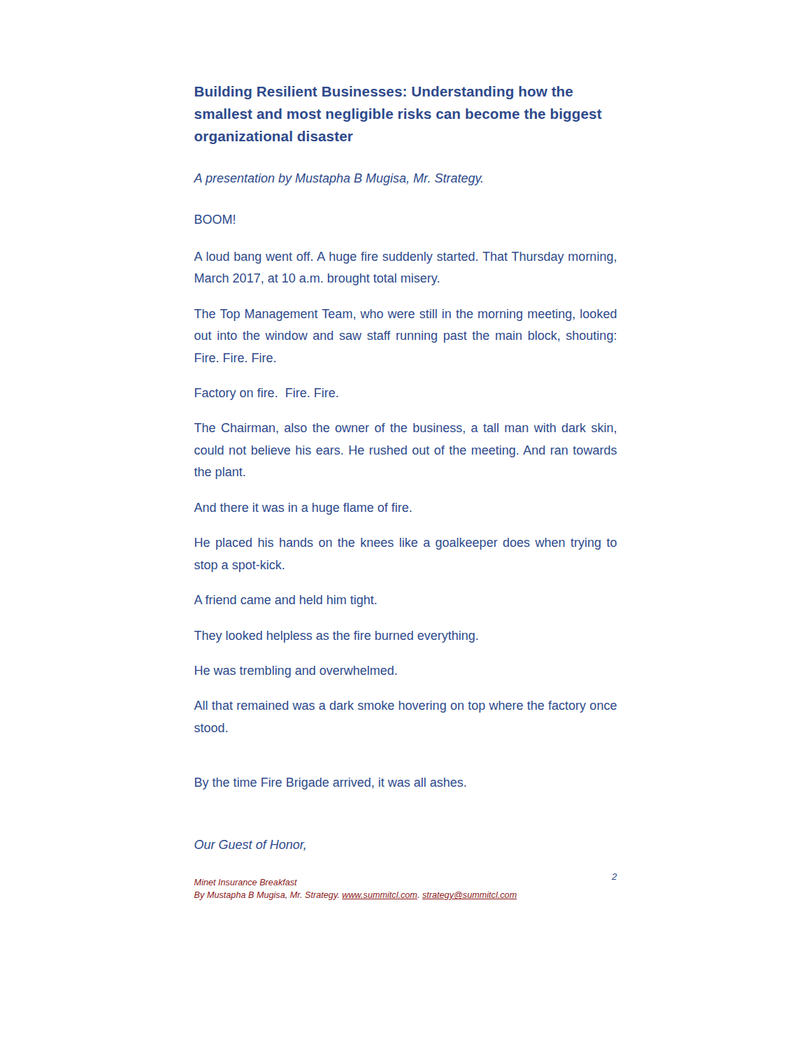Building Resilient Businesses: Understanding how the smallest and most negligible risks can become the biggest organizational disaster
A presentation by Mustapha B Mugisa, Mr. Strategy.
BOOM!
A loud bang went off. A huge fire suddenly started. That Thursday morning, March 2017, at 10 a.m. brought total misery.
The Top Management Team, who were still in the morning meeting, looked out into the window and saw staff running past the main block, shouting: Fire. Fire. Fire.
Factory on fire. Fire. Fire.
The Chairman, also the owner of the business, a tall man with dark skin, could not believe his ears. He rushed out of the meeting. And ran towards the plant.
And there it was in a huge flame of fire.
He placed his hands on the knees like a goalkeeper does when trying to stop a spot-kick.
A friend came and held him tight.
They looked helpless as the fire burned everything.
He was trembling and overwhelmed.
All that remained was a dark smoke hovering on top where the factory once stood.
By the time Fire Brigade arrived, it was all ashes.
Our Guest of Honor,
2
Minet Insurance Breakfast
By Mustapha B Mugisa, Mr. Strategy. www.summitcl.com. strategy@summitcl.com